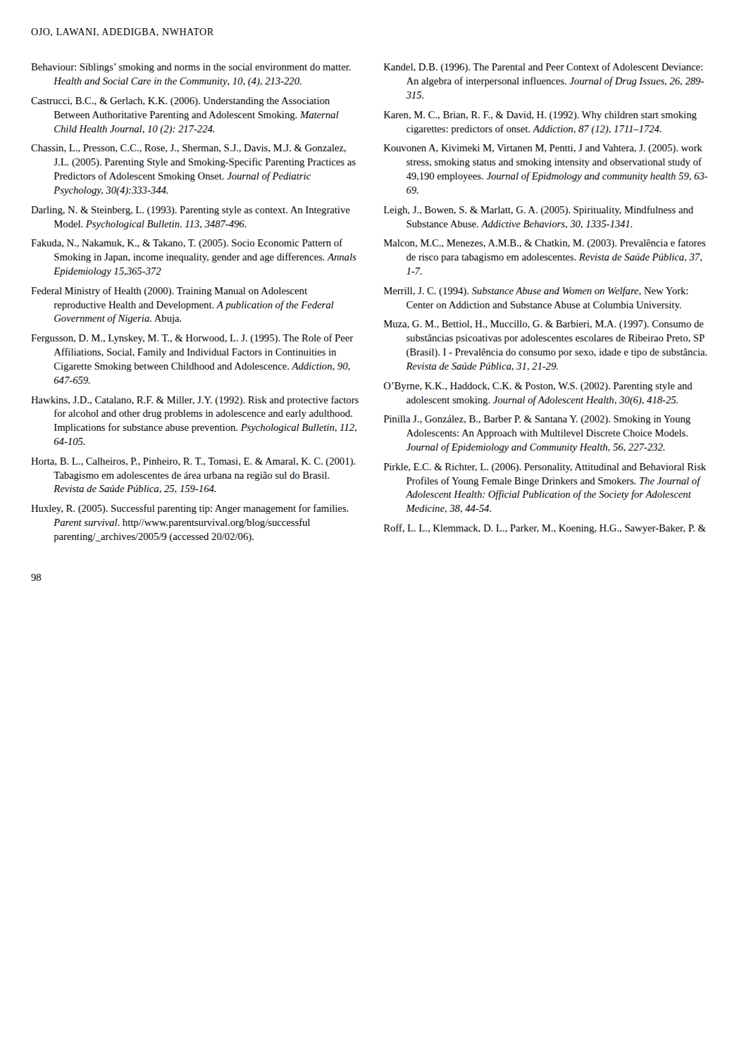OJO, LAWANI, ADEDIGBA, NWHATOR
Behaviour: Siblings’ smoking and norms in the social environment do matter. Health and Social Care in the Community, 10, (4), 213-220.
Castrucci, B.C., & Gerlach, K.K. (2006). Understanding the Association Between Authoritative Parenting and Adolescent Smoking. Maternal Child Health Journal, 10 (2): 217-224.
Chassin, L., Presson, C.C., Rose, J., Sherman, S.J., Davis, M.J. & Gonzalez, J.L. (2005). Parenting Style and Smoking-Specific Parenting Practices as Predictors of Adolescent Smoking Onset. Journal of Pediatric Psychology, 30(4):333-344.
Darling, N. & Steinberg, L. (1993). Parenting style as context. An Integrative Model. Psychological Bulletin. 113, 3487-496.
Fakuda, N., Nakamuk, K., & Takano, T. (2005). Socio Economic Pattern of Smoking in Japan, income inequality, gender and age differences. Annals Epidemiology 15,365-372
Federal Ministry of Health (2000). Training Manual on Adolescent reproductive Health and Development. A publication of the Federal Government of Nigeria. Abuja.
Fergusson, D. M., Lynskey, M. T., & Horwood, L. J. (1995). The Role of Peer Affiliations, Social, Family and Individual Factors in Continuities in Cigarette Smoking between Childhood and Adolescence. Addiction, 90, 647-659.
Hawkins, J.D., Catalano, R.F. & Miller, J.Y. (1992). Risk and protective factors for alcohol and other drug problems in adolescence and early adulthood. Implications for substance abuse prevention. Psychological Bulletin, 112, 64-105.
Horta, B. L., Calheiros, P., Pinheiro, R. T., Tomasi, E. & Amaral, K. C. (2001). Tabagismo em adolescentes de área urbana na região sul do Brasil. Revista de Saúde Pública, 25, 159-164.
Huxley, R. (2005). Successful parenting tip: Anger management for families. Parent survival. http//www.parentsurvival.org/blog/successful parenting/_archives/2005/9 (accessed 20/02/06).
Kandel, D.B. (1996). The Parental and Peer Context of Adolescent Deviance: An algebra of interpersonal influences. Journal of Drug Issues, 26, 289-315.
Karen, M. C., Brian, R. F., & David, H. (1992). Why children start smoking cigarettes: predictors of onset. Addiction, 87 (12), 1711–1724.
Kouvonen A, Kivimeki M, Virtanen M, Pentti, J and Vahtera, J. (2005). work stress, smoking status and smoking intensity and observational study of 49,190 employees. Journal of Epidmology and community health 59, 63-69.
Leigh, J., Bowen, S. & Marlatt, G. A. (2005). Spirituality, Mindfulness and Substance Abuse. Addictive Behaviors, 30, 1335-1341.
Malcon, M.C., Menezes, A.M.B., & Chatkin, M. (2003). Prevalência e fatores de risco para tabagismo em adolescentes. Revista de Saúde Pública, 37, 1-7.
Merrill, J. C. (1994). Substance Abuse and Women on Welfare, New York: Center on Addiction and Substance Abuse at Columbia University.
Muza, G. M., Bettiol, H., Muccillo, G. & Barbieri, M.A. (1997). Consumo de substâncias psicoativas por adolescentes escolares de Ribeirao Preto, SP (Brasil). I - Prevalência do consumo por sexo, idade e tipo de substância. Revista de Saúde Pública, 31, 21-29.
O’Byrne, K.K., Haddock, C.K. & Poston, W.S. (2002). Parenting style and adolescent smoking. Journal of Adolescent Health, 30(6), 418-25.
Pinilla J., González, B., Barber P. & Santana Y. (2002). Smoking in Young Adolescents: An Approach with Multilevel Discrete Choice Models. Journal of Epidemiology and Community Health, 56, 227-232.
Pirkle, E.C. & Richter, L. (2006). Personality, Attitudinal and Behavioral Risk Profiles of Young Female Binge Drinkers and Smokers. The Journal of Adolescent Health: Official Publication of the Society for Adolescent Medicine, 38, 44-54.
Roff, L. L., Klemmack, D. L., Parker, M., Koening, H.G., Sawyer-Baker, P. &
98